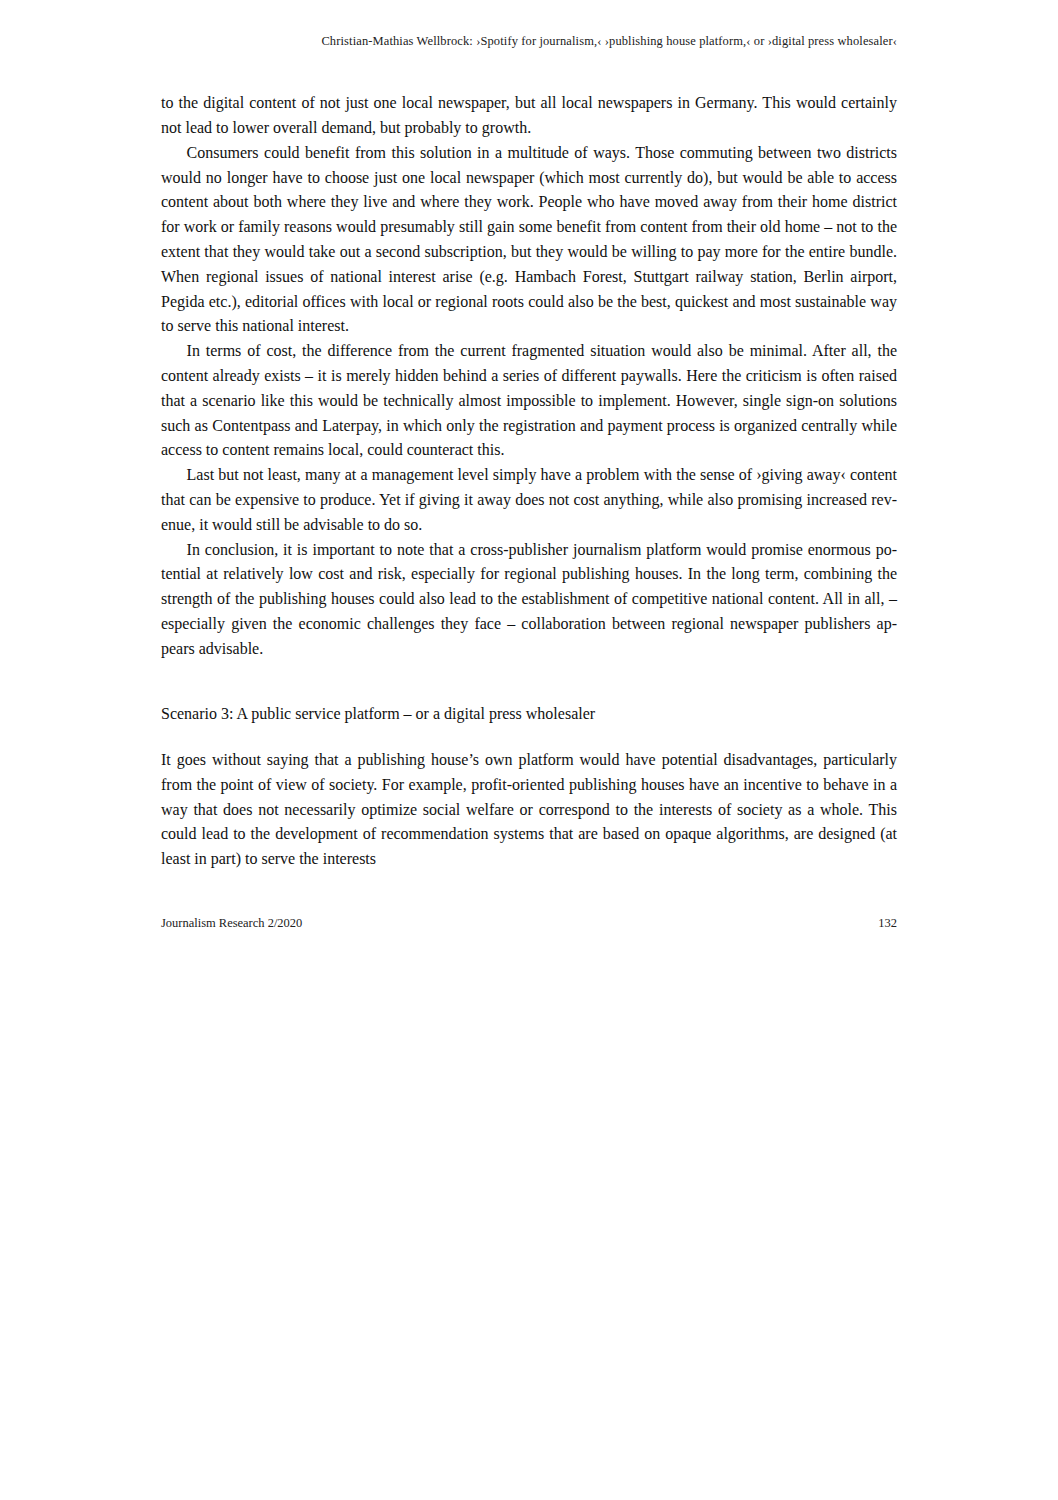Christian-Mathias Wellbrock: ›Spotify for journalism,‹ ›publishing house platform,‹ or ›digital press wholesaler‹
to the digital content of not just one local newspaper, but all local newspapers in Germany. This would certainly not lead to lower overall demand, but probably to growth.
Consumers could benefit from this solution in a multitude of ways. Those commuting between two districts would no longer have to choose just one local newspaper (which most currently do), but would be able to access content about both where they live and where they work. People who have moved away from their home district for work or family reasons would presumably still gain some benefit from content from their old home – not to the extent that they would take out a second subscription, but they would be willing to pay more for the entire bundle. When regional issues of national interest arise (e.g. Hambach Forest, Stuttgart railway station, Berlin airport, Pegida etc.), editorial offices with local or regional roots could also be the best, quickest and most sustainable way to serve this national interest.
In terms of cost, the difference from the current fragmented situation would also be minimal. After all, the content already exists – it is merely hidden behind a series of different paywalls. Here the criticism is often raised that a scenario like this would be technically almost impossible to implement. However, single sign-on solutions such as Contentpass and Laterpay, in which only the registration and payment process is organized centrally while access to content remains local, could counteract this.
Last but not least, many at a management level simply have a problem with the sense of ›giving away‹ content that can be expensive to produce. Yet if giving it away does not cost anything, while also promising increased revenue, it would still be advisable to do so.
In conclusion, it is important to note that a cross-publisher journalism platform would promise enormous potential at relatively low cost and risk, especially for regional publishing houses. In the long term, combining the strength of the publishing houses could also lead to the establishment of competitive national content. All in all, – especially given the economic challenges they face – collaboration between regional newspaper publishers appears advisable.
Scenario 3: A public service platform – or a digital press wholesaler
It goes without saying that a publishing house’s own platform would have potential disadvantages, particularly from the point of view of society. For example, profit-oriented publishing houses have an incentive to behave in a way that does not necessarily optimize social welfare or correspond to the interests of society as a whole. This could lead to the development of recommendation systems that are based on opaque algorithms, are designed (at least in part) to serve the interests
Journalism Research 2/2020 132